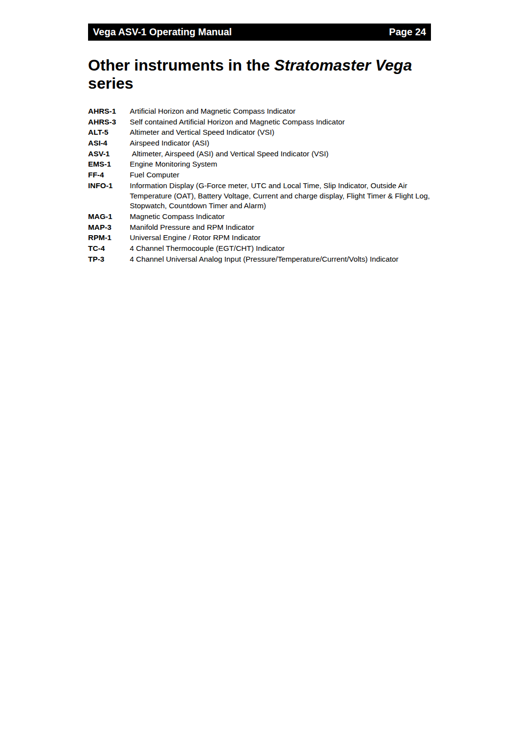Vega ASV-1 Operating Manual Page 24
Other instruments in the Stratomaster Vega series
| AHRS-1 | Artificial Horizon and Magnetic Compass Indicator |
| AHRS-3 | Self contained Artificial Horizon and Magnetic Compass Indicator |
| ALT-5 | Altimeter and Vertical Speed Indicator (VSI) |
| ASI-4 | Airspeed Indicator (ASI) |
| ASV-1 | Altimeter, Airspeed (ASI) and Vertical Speed Indicator (VSI) |
| EMS-1 | Engine Monitoring System |
| FF-4 | Fuel Computer |
| INFO-1 | Information Display (G-Force meter, UTC and Local Time, Slip Indicator, Outside Air Temperature (OAT), Battery Voltage, Current and charge display, Flight Timer & Flight Log, Stopwatch, Countdown Timer and Alarm) |
| MAG-1 | Magnetic Compass Indicator |
| MAP-3 | Manifold Pressure and RPM Indicator |
| RPM-1 | Universal Engine / Rotor RPM Indicator |
| TC-4 | 4 Channel Thermocouple (EGT/CHT) Indicator |
| TP-3 | 4 Channel Universal Analog Input (Pressure/Temperature/Current/Volts) Indicator |